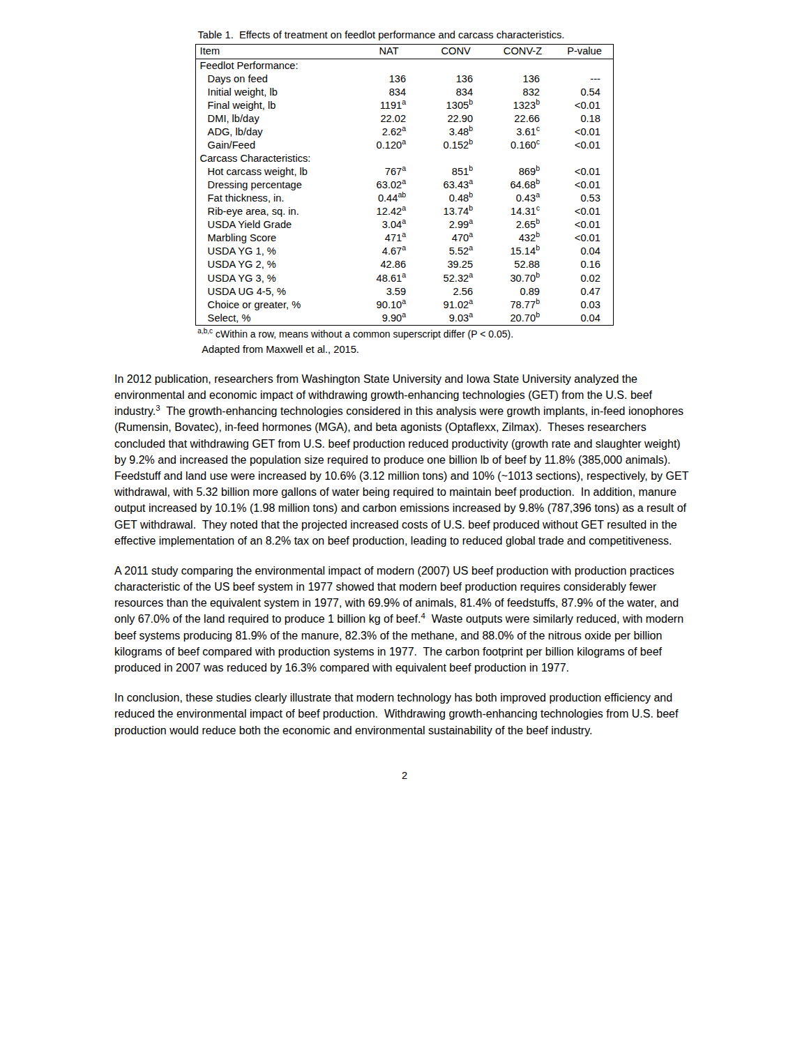Table 1. Effects of treatment on feedlot performance and carcass characteristics.
| Item | NAT | CONV | CONV-Z | P-value |
| --- | --- | --- | --- | --- |
| Feedlot Performance: | | | | |
| Days on feed | 136 | 136 | 136 | --- |
| Initial weight, lb | 834 | 834 | 832 | 0.54 |
| Final weight, lb | 1191 a | 1305 b | 1323 b | <0.01 |
| DMI, lb/day | 22.02 | 22.90 | 22.66 | 0.18 |
| ADG, lb/day | 2.62 a | 3.48 b | 3.61 c | <0.01 |
| Gain/Feed | 0.120 a | 0.152 b | 0.160 c | <0.01 |
| Carcass Characteristics: | | | | |
| Hot carcass weight, lb | 767 a | 851 b | 869 b | <0.01 |
| Dressing percentage | 63.02 a | 63.43 a | 64.68 b | <0.01 |
| Fat thickness, in. | 0.44 ab | 0.48 b | 0.43 a | 0.53 |
| Rib-eye area, sq. in. | 12.42 a | 13.74 b | 14.31 c | <0.01 |
| USDA Yield Grade | 3.04 a | 2.99 a | 2.65 b | <0.01 |
| Marbling Score | 471 a | 470 a | 432 b | <0.01 |
| USDA YG 1, % | 4.67 a | 5.52 a | 15.14 b | 0.04 |
| USDA YG 2, % | 42.86 | 39.25 | 52.88 | 0.16 |
| USDA YG 3, % | 48.61 a | 52.32 a | 30.70 b | 0.02 |
| USDA UG 4-5, % | 3.59 | 2.56 | 0.89 | 0.47 |
| Choice or greater, % | 90.10 a | 91.02 a | 78.77 b | 0.03 |
| Select, % | 9.90 a | 9.03 a | 20.70 b | 0.04 |
a,b,c cWithin a row, means without a common superscript differ (P < 0.05).
Adapted from Maxwell et al., 2015.
In 2012 publication, researchers from Washington State University and Iowa State University analyzed the environmental and economic impact of withdrawing growth-enhancing technologies (GET) from the U.S. beef industry.3 The growth-enhancing technologies considered in this analysis were growth implants, in-feed ionophores (Rumensin, Bovatec), in-feed hormones (MGA), and beta agonists (Optaflexx, Zilmax). Theses researchers concluded that withdrawing GET from U.S. beef production reduced productivity (growth rate and slaughter weight) by 9.2% and increased the population size required to produce one billion lb of beef by 11.8% (385,000 animals). Feedstuff and land use were increased by 10.6% (3.12 million tons) and 10% (~1013 sections), respectively, by GET withdrawal, with 5.32 billion more gallons of water being required to maintain beef production. In addition, manure output increased by 10.1% (1.98 million tons) and carbon emissions increased by 9.8% (787,396 tons) as a result of GET withdrawal. They noted that the projected increased costs of U.S. beef produced without GET resulted in the effective implementation of an 8.2% tax on beef production, leading to reduced global trade and competitiveness.
A 2011 study comparing the environmental impact of modern (2007) US beef production with production practices characteristic of the US beef system in 1977 showed that modern beef production requires considerably fewer resources than the equivalent system in 1977, with 69.9% of animals, 81.4% of feedstuffs, 87.9% of the water, and only 67.0% of the land required to produce 1 billion kg of beef.4 Waste outputs were similarly reduced, with modern beef systems producing 81.9% of the manure, 82.3% of the methane, and 88.0% of the nitrous oxide per billion kilograms of beef compared with production systems in 1977. The carbon footprint per billion kilograms of beef produced in 2007 was reduced by 16.3% compared with equivalent beef production in 1977.
In conclusion, these studies clearly illustrate that modern technology has both improved production efficiency and reduced the environmental impact of beef production. Withdrawing growth-enhancing technologies from U.S. beef production would reduce both the economic and environmental sustainability of the beef industry.
2